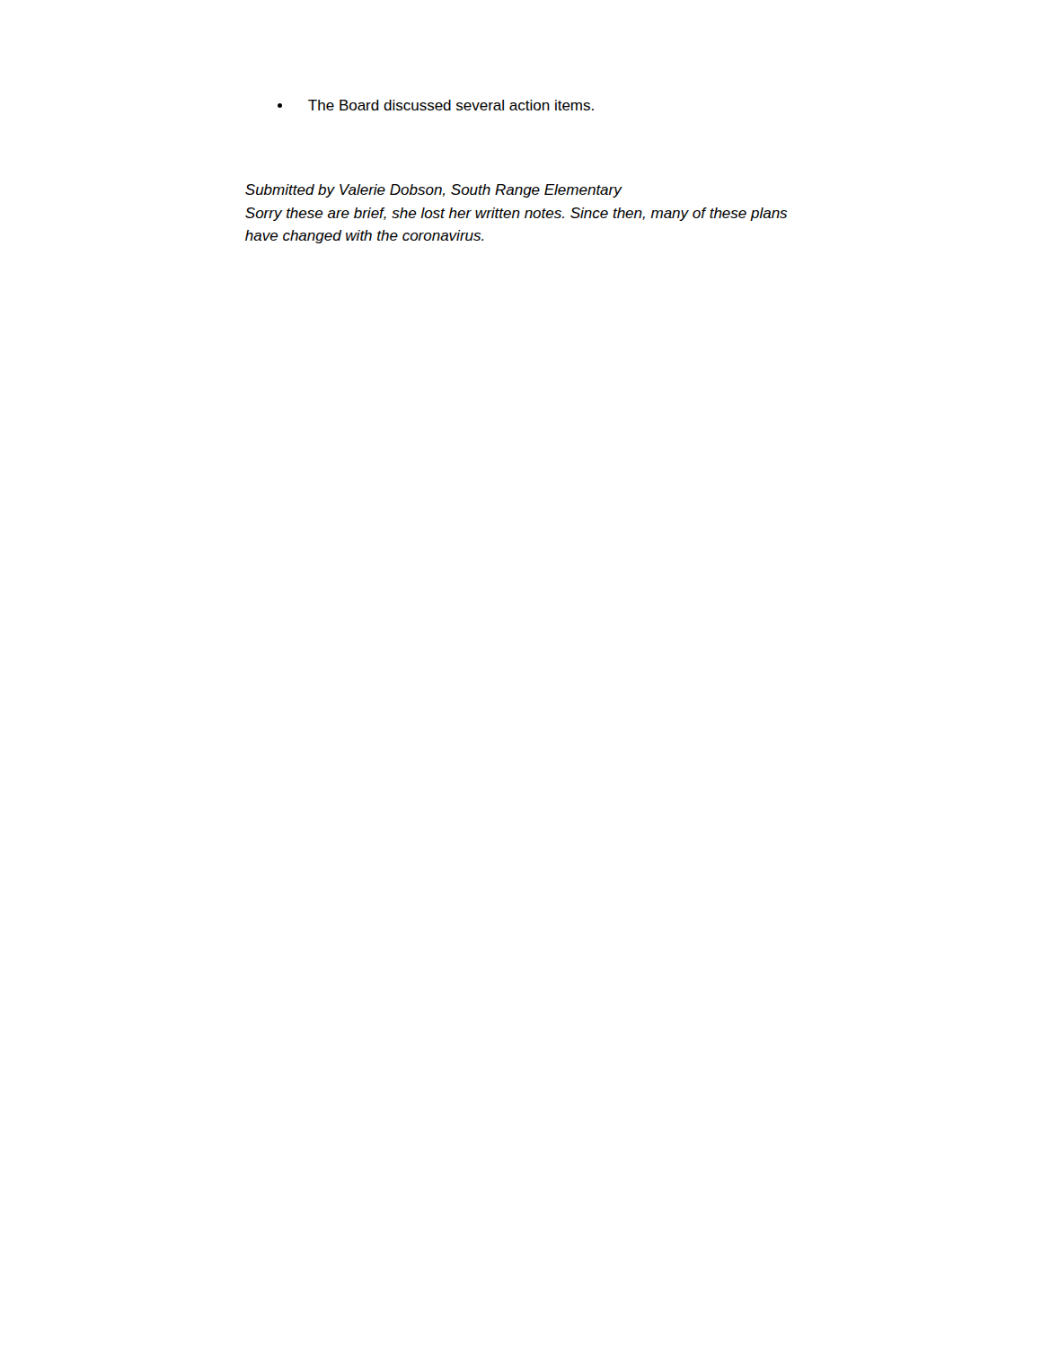The Board discussed several action items.
Submitted by Valerie Dobson, South Range Elementary
Sorry these are brief, she lost her written notes. Since then, many of these plans have changed with the coronavirus.